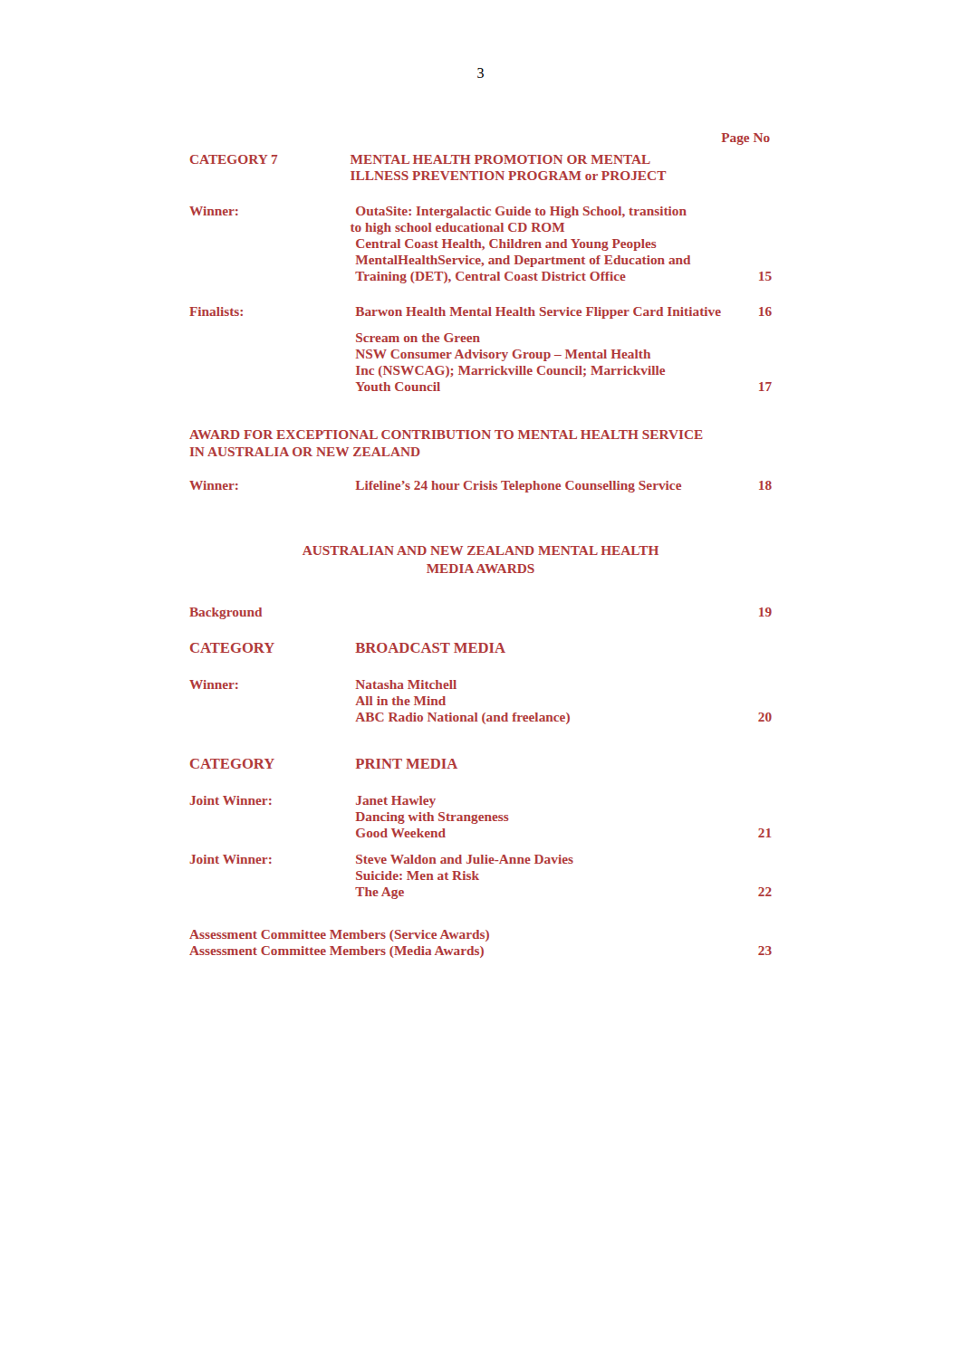3
Page No
| CATEGORY 7 | MENTAL HEALTH PROMOTION OR MENTAL ILLNESS PREVENTION PROGRAM or PROJECT | |
| Winner: | OutaSite: Intergalactic Guide to High School, transition to high school educational CD ROM Central Coast Health, Children and Young Peoples MentalHealthService, and Department of Education and Training (DET), Central Coast District Office | 15 |
| Finalists: | Barwon Health Mental Health Service Flipper Card Initiative | 16 |
| | Scream on the Green NSW Consumer Advisory Group – Mental Health Inc (NSWCAG); Marrickville Council; Marrickville Youth Council | 17 |
AWARD FOR EXCEPTIONAL CONTRIBUTION TO MENTAL HEALTH SERVICE
IN AUSTRALIA OR NEW ZEALAND
| Winner: | Lifeline’s 24 hour Crisis Telephone Counselling Service | 18 |
AUSTRALIAN AND NEW ZEALAND MENTAL HEALTH
MEDIA AWARDS
| Background | | 19 |
| CATEGORY | BROADCAST MEDIA | |
| Winner: | Natasha Mitchell All in the Mind ABC Radio National (and freelance) | 20 |
| CATEGORY | PRINT MEDIA | |
| Joint Winner: | Janet Hawley Dancing with Strangeness Good Weekend | 21 |
| Joint Winner: | Steve Waldon and Julie-Anne Davies Suicide: Men at Risk The Age | 22 |
| Assessment Committee Members (Service Awards) | |
| Assessment Committee Members (Media Awards) | 23 |